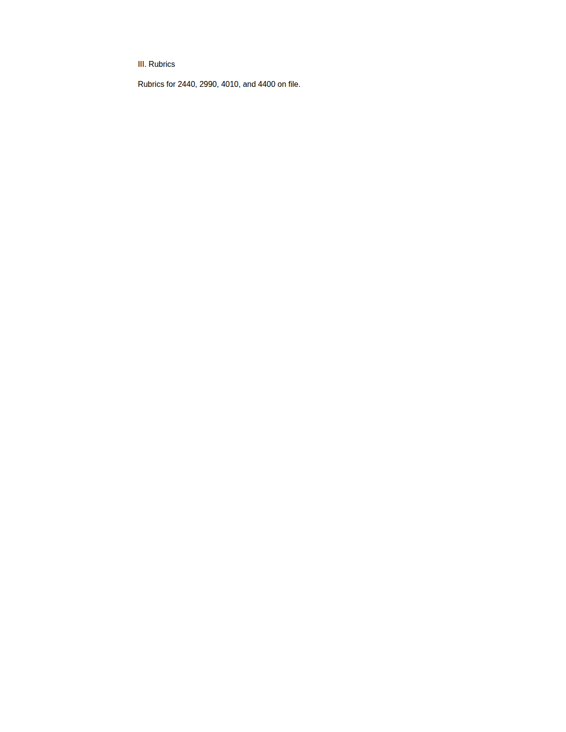III. Rubrics
Rubrics for 2440, 2990, 4010, and 4400 on file.